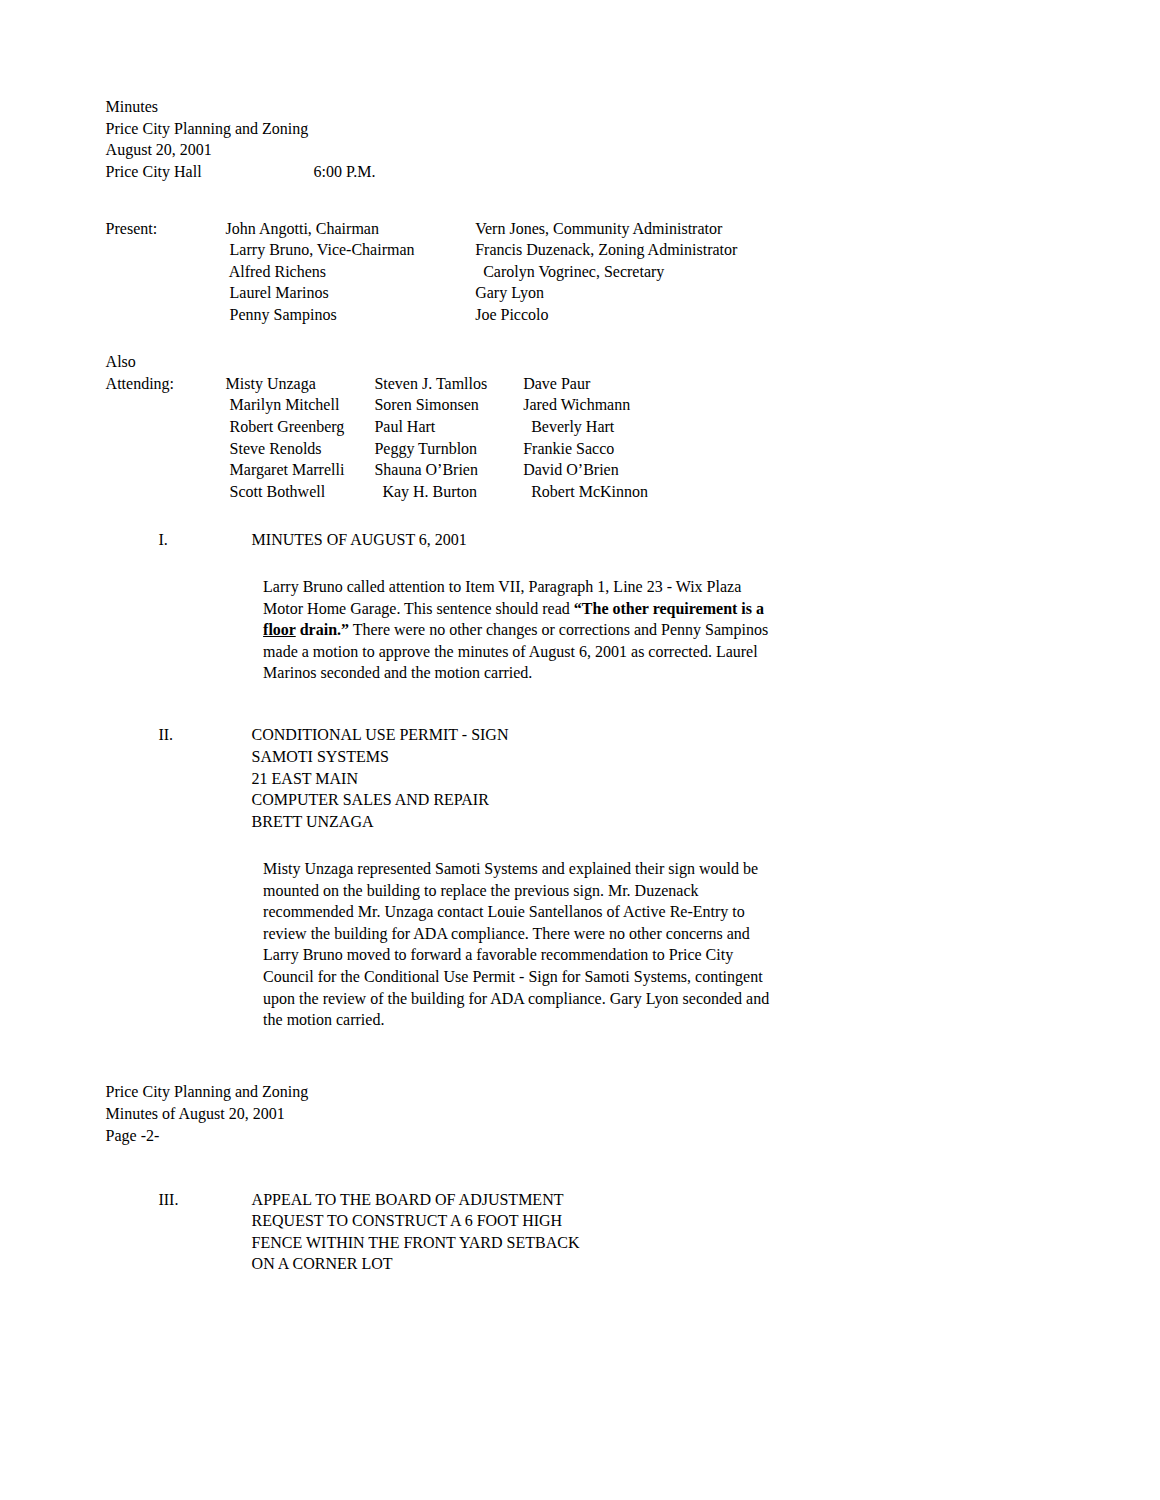Minutes
Price City Planning and Zoning
August 20, 2001
Price City Hall 6:00 P.M.
| Present: | John Angotti, Chairman | Vern Jones, Community Administrator |
| | Larry Bruno, Vice-Chairman | Francis Duzenack, Zoning Administrator |
| | Alfred Richens | Carolyn Vogrinec, Secretary |
| | Laurel Marinos | Gary Lyon |
| | Penny Sampinos | Joe Piccolo |
| Also | | | |
| Attending: | Misty Unzaga | Steven J. Tamllos | Dave Paur |
| | Marilyn Mitchell | Soren Simonsen | Jared Wichmann |
| | Robert Greenberg | Paul Hart | Beverly Hart |
| | Steve Renolds | Peggy Turnblon | Frankie Sacco |
| | Margaret Marrelli | Shauna O’Brien | David O’Brien |
| | Scott Bothwell | Kay H. Burton | Robert McKinnon |
| I. | MINUTES OF AUGUST 6, 2001 |
| | Larry Bruno called attention to Item VII, Paragraph 1, Line 23 - Wix Plaza Motor Home Garage. This sentence should read “The other requirement is a floor drain.” There were no other changes or corrections and Penny Sampinos made a motion to approve the minutes of August 6, 2001 as corrected. Laurel Marinos seconded and the motion carried. |
| II. | CONDITIONAL USE PERMIT - SIGN SAMOTI SYSTEMS 21 EAST MAIN COMPUTER SALES AND REPAIR BRETT UNZAGA |
| | Misty Unzaga represented Samoti Systems and explained their sign would be mounted on the building to replace the previous sign. Mr. Duzenack recommended Mr. Unzaga contact Louie Santellanos of Active Re-Entry to review the building for ADA compliance. There were no other concerns and Larry Bruno moved to forward a favorable recommendation to Price City Council for the Conditional Use Permit - Sign for Samoti Systems, contingent upon the review of the building for ADA compliance. Gary Lyon seconded and the motion carried. |
Price City Planning and Zoning
Minutes of August 20, 2001
Page -2-
| III. | APPEAL TO THE BOARD OF ADJUSTMENT REQUEST TO CONSTRUCT A 6 FOOT HIGH FENCE WITHIN THE FRONT YARD SETBACK ON A CORNER LOT |